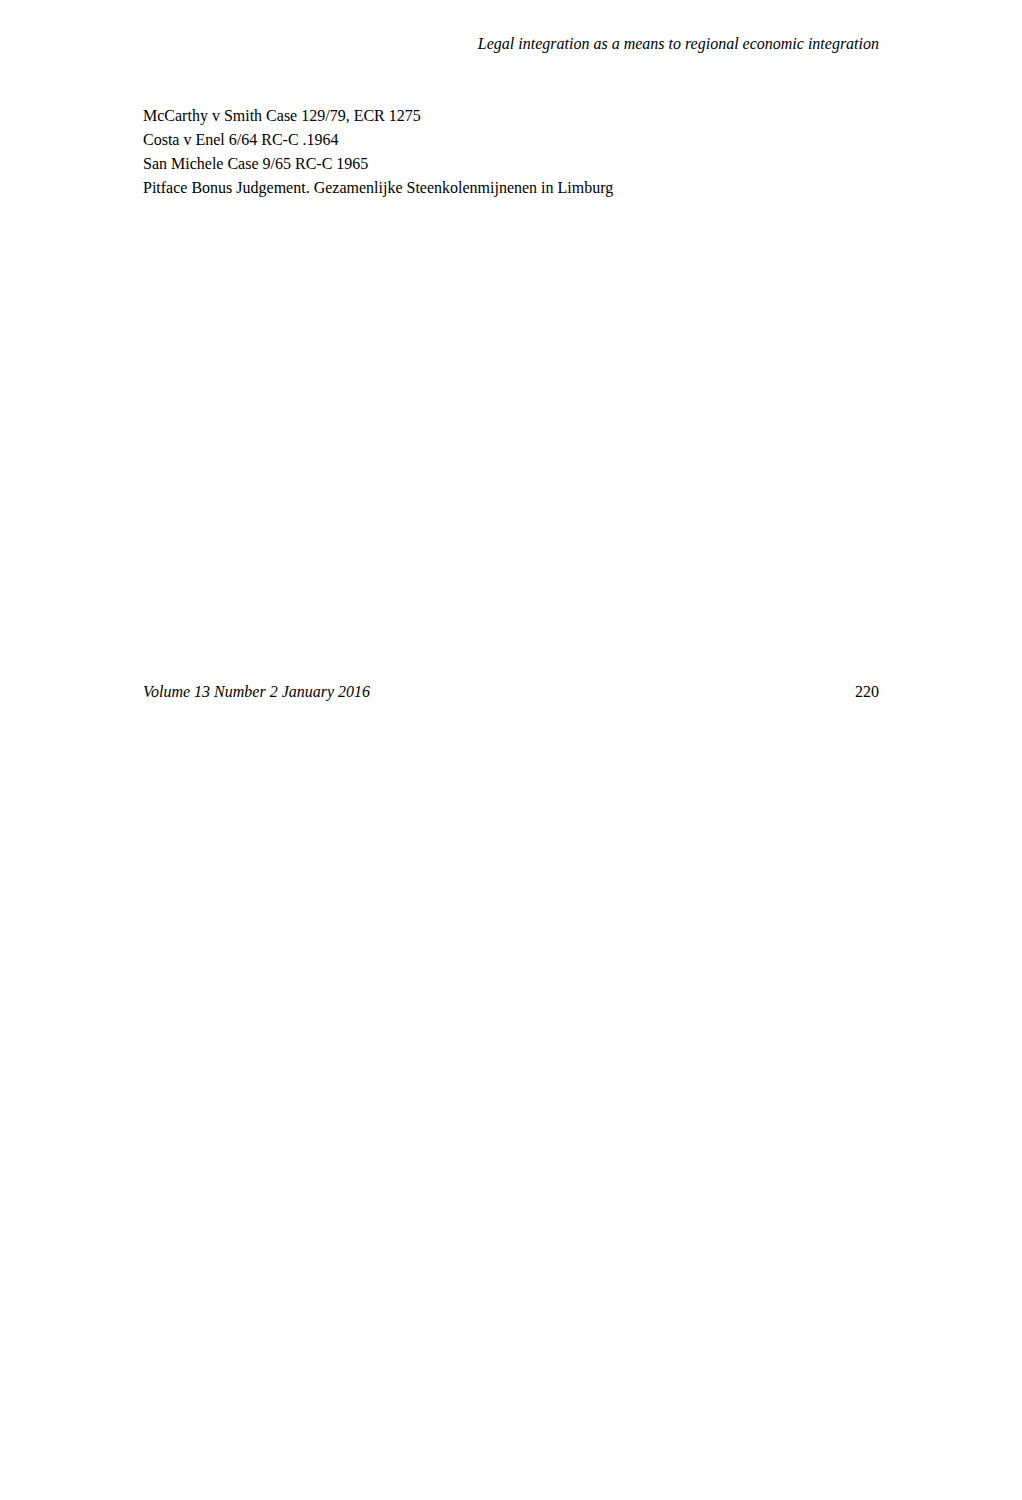Legal integration as a means to regional economic integration
McCarthy v Smith Case 129/79, ECR 1275
Costa v Enel 6/64 RC-C .1964
San Michele Case 9/65 RC-C 1965
Pitface Bonus Judgement. Gezamenlijke Steenkolenmijnenen in Limburg
Volume 13 Number 2 January 2016 220